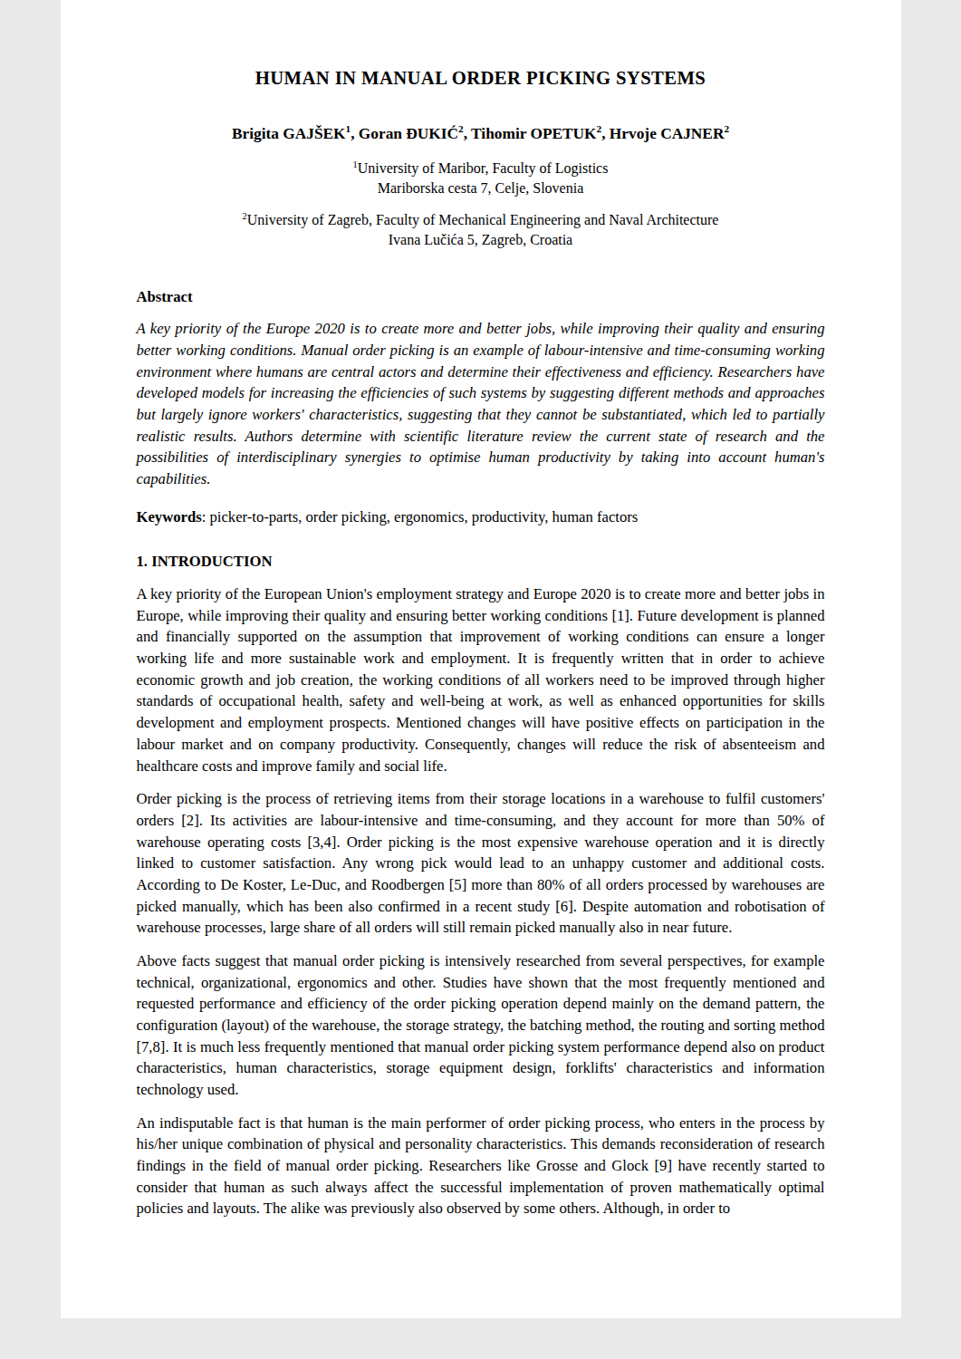Human in Manual Order Picking Systems
Brigita GAJŠEK1, Goran ĐUKIĆ2, Tihomir OPETUK2, Hrvoje CAJNER2
1University of Maribor, Faculty of Logistics
Mariborska cesta 7, Celje, Slovenia
2University of Zagreb, Faculty of Mechanical Engineering and Naval Architecture
Ivana Lučića 5, Zagreb, Croatia
Abstract
A key priority of the Europe 2020 is to create more and better jobs, while improving their quality and ensuring better working conditions. Manual order picking is an example of labour-intensive and time-consuming working environment where humans are central actors and determine their effectiveness and efficiency. Researchers have developed models for increasing the efficiencies of such systems by suggesting different methods and approaches but largely ignore workers' characteristics, suggesting that they cannot be substantiated, which led to partially realistic results. Authors determine with scientific literature review the current state of research and the possibilities of interdisciplinary synergies to optimise human productivity by taking into account human's capabilities.
Keywords: picker-to-parts, order picking, ergonomics, productivity, human factors
1. INTRODUCTION
A key priority of the European Union's employment strategy and Europe 2020 is to create more and better jobs in Europe, while improving their quality and ensuring better working conditions [1]. Future development is planned and financially supported on the assumption that improvement of working conditions can ensure a longer working life and more sustainable work and employment. It is frequently written that in order to achieve economic growth and job creation, the working conditions of all workers need to be improved through higher standards of occupational health, safety and well-being at work, as well as enhanced opportunities for skills development and employment prospects. Mentioned changes will have positive effects on participation in the labour market and on company productivity. Consequently, changes will reduce the risk of absenteeism and healthcare costs and improve family and social life.
Order picking is the process of retrieving items from their storage locations in a warehouse to fulfil customers' orders [2]. Its activities are labour-intensive and time-consuming, and they account for more than 50% of warehouse operating costs [3,4]. Order picking is the most expensive warehouse operation and it is directly linked to customer satisfaction. Any wrong pick would lead to an unhappy customer and additional costs. According to De Koster, Le-Duc, and Roodbergen [5] more than 80% of all orders processed by warehouses are picked manually, which has been also confirmed in a recent study [6]. Despite automation and robotisation of warehouse processes, large share of all orders will still remain picked manually also in near future.
Above facts suggest that manual order picking is intensively researched from several perspectives, for example technical, organizational, ergonomics and other. Studies have shown that the most frequently mentioned and requested performance and efficiency of the order picking operation depend mainly on the demand pattern, the configuration (layout) of the warehouse, the storage strategy, the batching method, the routing and sorting method [7,8]. It is much less frequently mentioned that manual order picking system performance depend also on product characteristics, human characteristics, storage equipment design, forklifts' characteristics and information technology used.
An indisputable fact is that human is the main performer of order picking process, who enters in the process by his/her unique combination of physical and personality characteristics. This demands reconsideration of research findings in the field of manual order picking. Researchers like Grosse and Glock [9] have recently started to consider that human as such always affect the successful implementation of proven mathematically optimal policies and layouts. The alike was previously also observed by some others. Although, in order to